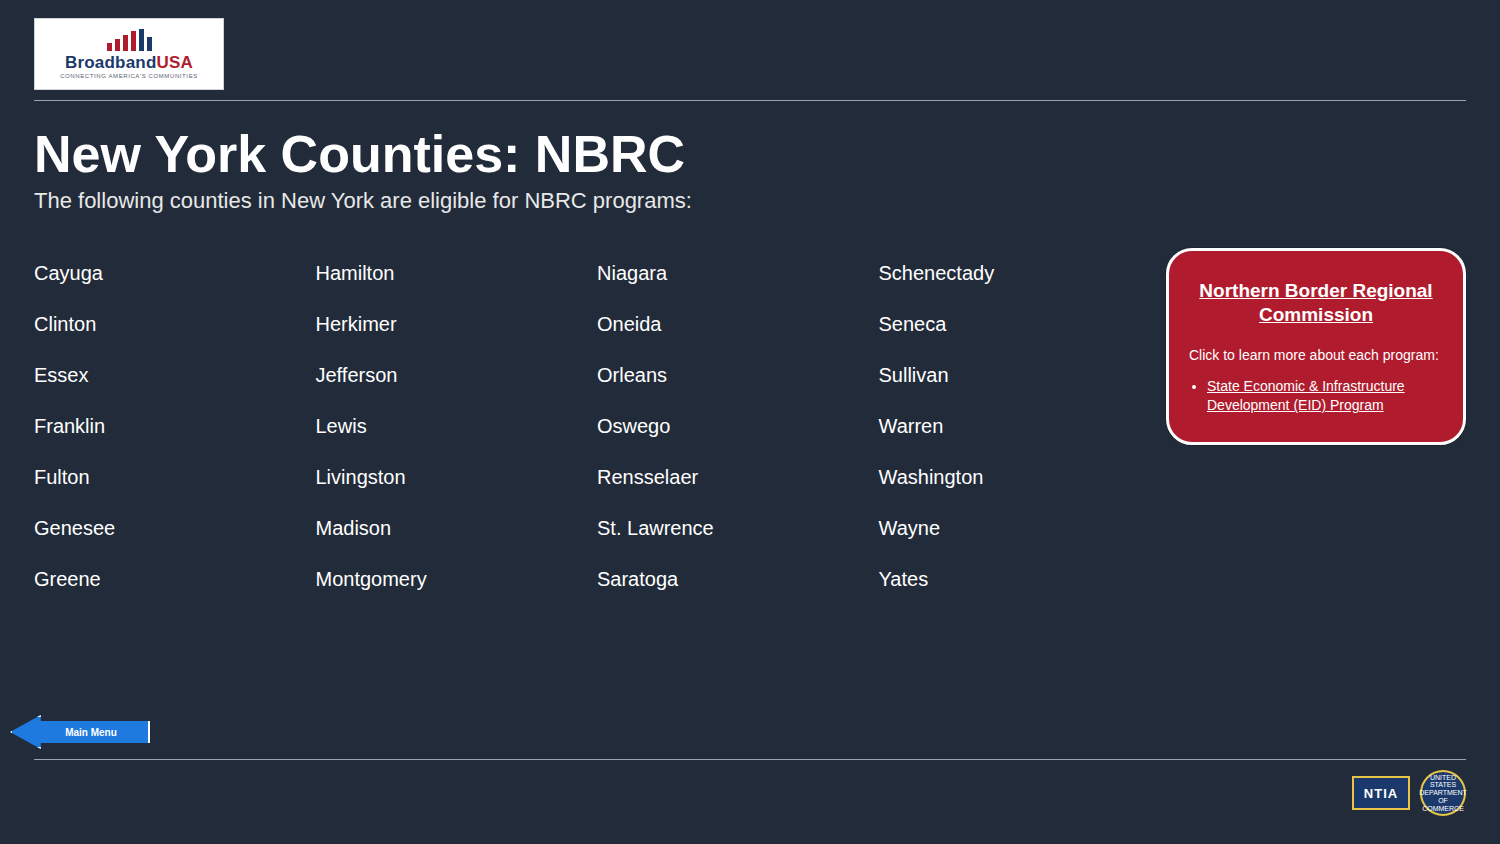BroadbandUSA
Connecting America's Communities
New York Counties: NBRC
The following counties in New York are eligible for NBRC programs:
Cayuga
Hamilton
Niagara
Schenectady
Clinton
Herkimer
Oneida
Seneca
Essex
Jefferson
Orleans
Sullivan
Franklin
Lewis
Oswego
Warren
Fulton
Livingston
Rensselaer
Washington
Genesee
Madison
St. Lawrence
Wayne
Greene
Montgomery
Saratoga
Yates
Northern Border Regional Commission
Click to learn more about each program:
State Economic & Infrastructure Development (EID) Program
Main Menu
NTIA
UNITED STATES DEPARTMENT OF COMMERCE